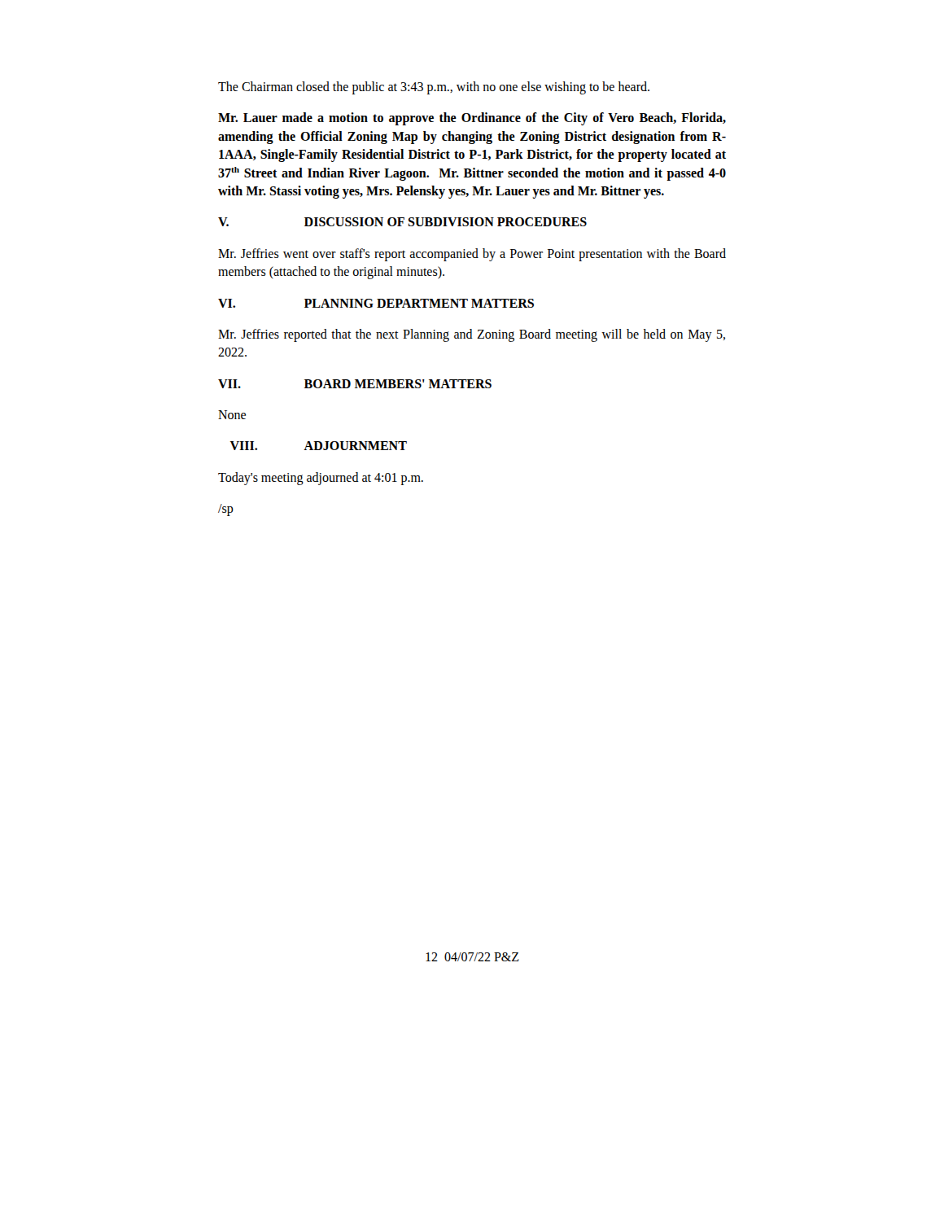The Chairman closed the public at 3:43 p.m., with no one else wishing to be heard.
Mr. Lauer made a motion to approve the Ordinance of the City of Vero Beach, Florida, amending the Official Zoning Map by changing the Zoning District designation from R-1AAA, Single-Family Residential District to P-1, Park District, for the property located at 37th Street and Indian River Lagoon. Mr. Bittner seconded the motion and it passed 4-0 with Mr. Stassi voting yes, Mrs. Pelensky yes, Mr. Lauer yes and Mr. Bittner yes.
V. DISCUSSION OF SUBDIVISION PROCEDURES
Mr. Jeffries went over staff's report accompanied by a Power Point presentation with the Board members (attached to the original minutes).
VI. PLANNING DEPARTMENT MATTERS
Mr. Jeffries reported that the next Planning and Zoning Board meeting will be held on May 5, 2022.
VII. BOARD MEMBERS' MATTERS
None
VIII. ADJOURNMENT
Today's meeting adjourned at 4:01 p.m.
/sp
12 04/07/22 P&Z